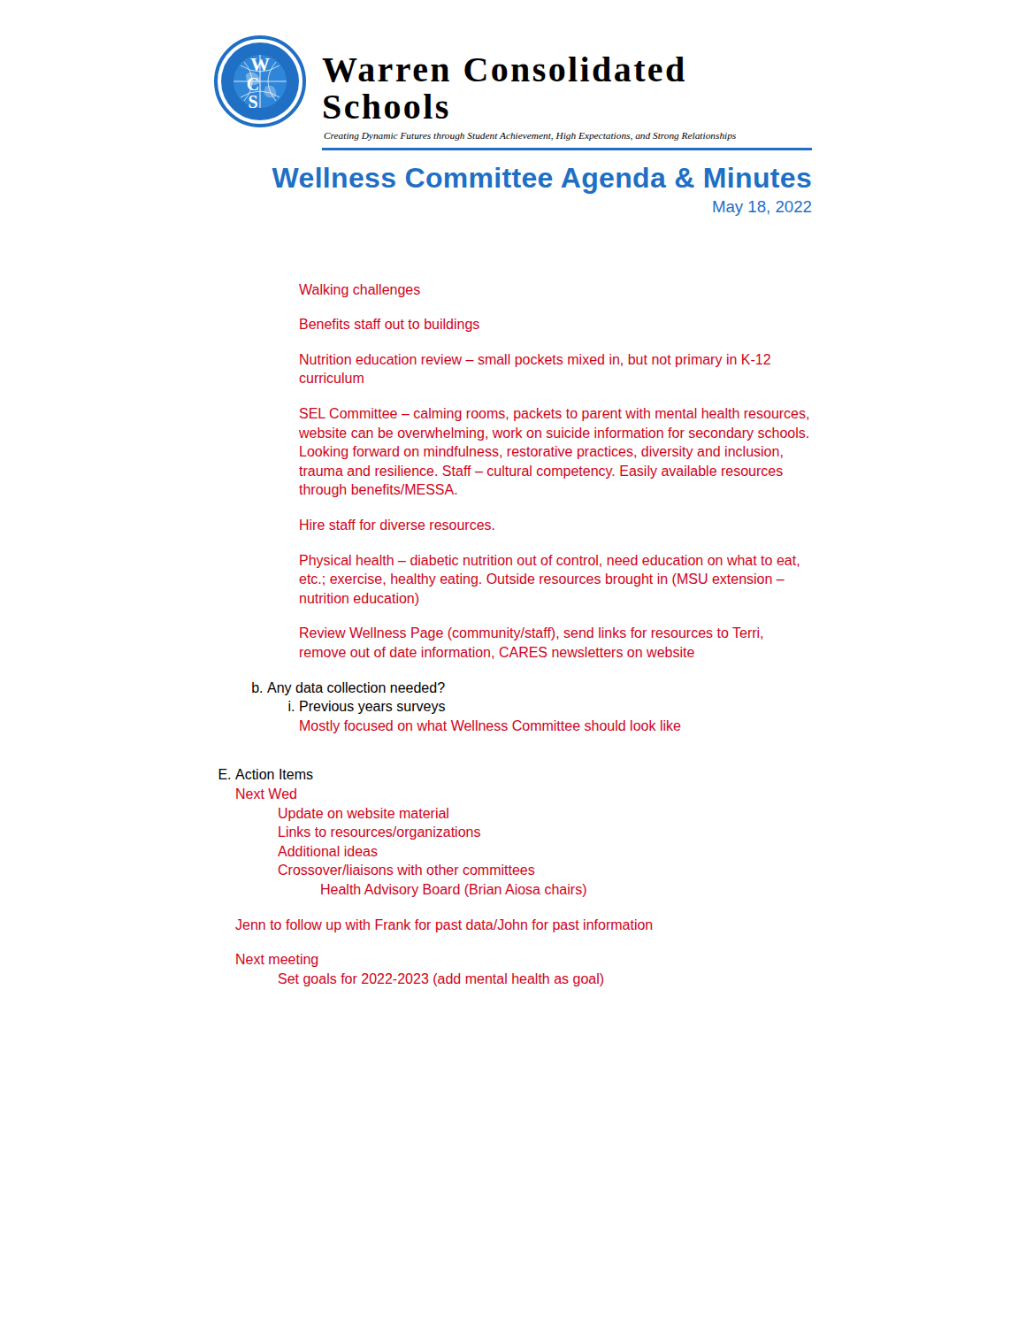W C S
Warren Consolidated Schools
Creating Dynamic Futures through Student Achievement, High Expectations, and Strong Relationships
Wellness Committee Agenda & Minutes
May 18, 2022
Walking challenges
Benefits staff out to buildings
Nutrition education review – small pockets mixed in, but not primary in K-12 curriculum
SEL Committee – calming rooms, packets to parent with mental health resources, website can be overwhelming, work on suicide information for secondary schools. Looking forward on mindfulness, restorative practices, diversity and inclusion, trauma and resilience. Staff – cultural competency. Easily available resources through benefits/MESSA.
Hire staff for diverse resources.
Physical health – diabetic nutrition out of control, need education on what to eat, etc.; exercise, healthy eating. Outside resources brought in (MSU extension – nutrition education)
Review Wellness Page (community/staff), send links for resources to Terri, remove out of date information, CARES newsletters on website
Any data collection needed?
Previous years surveys
Mostly focused on what Wellness Committee should look like
Action Items
Next Wed
Update on website material
Links to resources/organizations
Additional ideas
Crossover/liaisons with other committees
Health Advisory Board (Brian Aiosa chairs)
Jenn to follow up with Frank for past data/John for past information
Next meeting
Set goals for 2022-2023 (add mental health as goal)